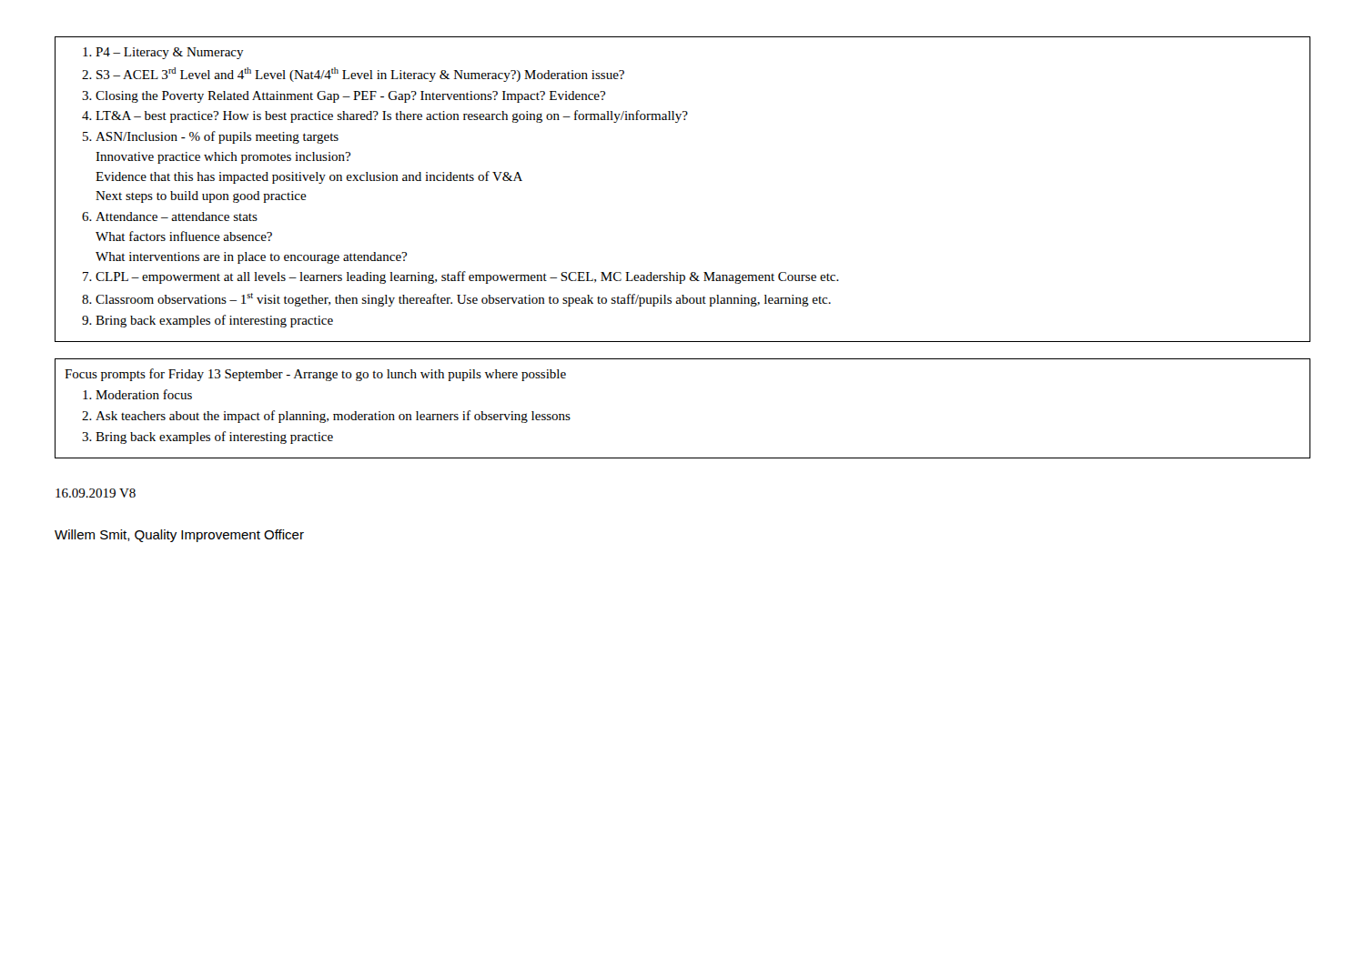P4 – Literacy & Numeracy
S3 – ACEL 3rd Level and 4th Level (Nat4/4th Level in Literacy & Numeracy?) Moderation issue?
Closing the Poverty Related Attainment Gap – PEF - Gap? Interventions? Impact? Evidence?
LT&A – best practice? How is best practice shared? Is there action research going on – formally/informally?
ASN/Inclusion - % of pupils meeting targets Innovative practice which promotes inclusion? Evidence that this has impacted positively on exclusion and incidents of V&A Next steps to build upon good practice
Attendance – attendance stats What factors influence absence? What interventions are in place to encourage attendance?
CLPL – empowerment at all levels – learners leading learning, staff empowerment – SCEL, MC Leadership & Management Course etc.
Classroom observations – 1st visit together, then singly thereafter. Use observation to speak to staff/pupils about planning, learning etc.
Bring back examples of interesting practice
Focus prompts for Friday 13 September - Arrange to go to lunch with pupils where possible
Moderation focus
Ask teachers about the impact of planning, moderation on learners if observing lessons
Bring back examples of interesting practice
16.09.2019 V8
Willem Smit, Quality Improvement Officer